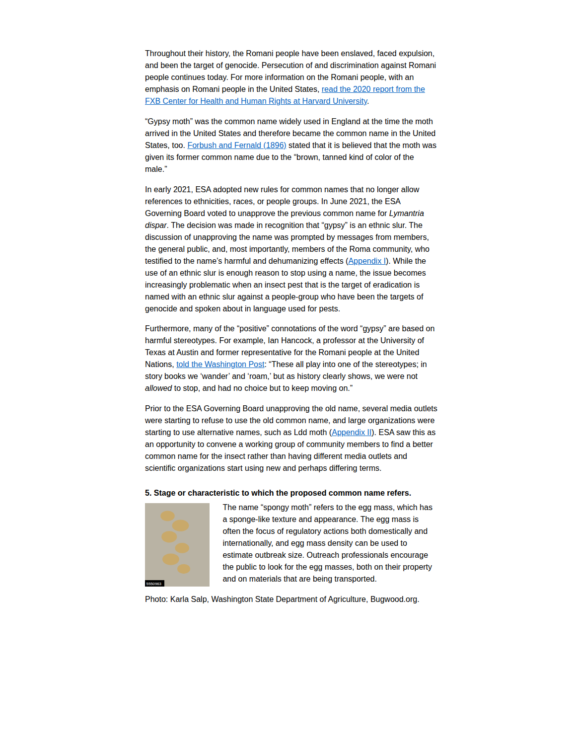Throughout their history, the Romani people have been enslaved, faced expulsion, and been the target of genocide. Persecution of and discrimination against Romani people continues today. For more information on the Romani people, with an emphasis on Romani people in the United States, read the 2020 report from the FXB Center for Health and Human Rights at Harvard University.
“Gypsy moth” was the common name widely used in England at the time the moth arrived in the United States and therefore became the common name in the United States, too. Forbush and Fernald (1896) stated that it is believed that the moth was given its former common name due to the “brown, tanned kind of color of the male.”
In early 2021, ESA adopted new rules for common names that no longer allow references to ethnicities, races, or people groups. In June 2021, the ESA Governing Board voted to unapprove the previous common name for Lymantria dispar. The decision was made in recognition that “gypsy” is an ethnic slur. The discussion of unapproving the name was prompted by messages from members, the general public, and, most importantly, members of the Roma community, who testified to the name’s harmful and dehumanizing effects (Appendix I). While the use of an ethnic slur is enough reason to stop using a name, the issue becomes increasingly problematic when an insect pest that is the target of eradication is named with an ethnic slur against a people-group who have been the targets of genocide and spoken about in language used for pests.
Furthermore, many of the “positive” connotations of the word “gypsy” are based on harmful stereotypes. For example, Ian Hancock, a professor at the University of Texas at Austin and former representative for the Romani people at the United Nations, told the Washington Post: “These all play into one of the stereotypes; in story books we ‘wander’ and ‘roam,’ but as history clearly shows, we were not allowed to stop, and had no choice but to keep moving on.”
Prior to the ESA Governing Board unapproving the old name, several media outlets were starting to refuse to use the old common name, and large organizations were starting to use alternative names, such as Ldd moth (Appendix II). ESA saw this as an opportunity to convene a working group of community members to find a better common name for the insect rather than having different media outlets and scientific organizations start using new and perhaps differing terms.
5. Stage or characteristic to which the proposed common name refers.
The name “spongy moth” refers to the egg mass, which has a sponge-like texture and appearance. The egg mass is often the focus of regulatory actions both domestically and internationally, and egg mass density can be used to estimate outbreak size. Outreach professionals encourage the public to look for the egg masses, both on their property and on materials that are being transported.
Photo: Karla Salp, Washington State Department of Agriculture, Bugwood.org.